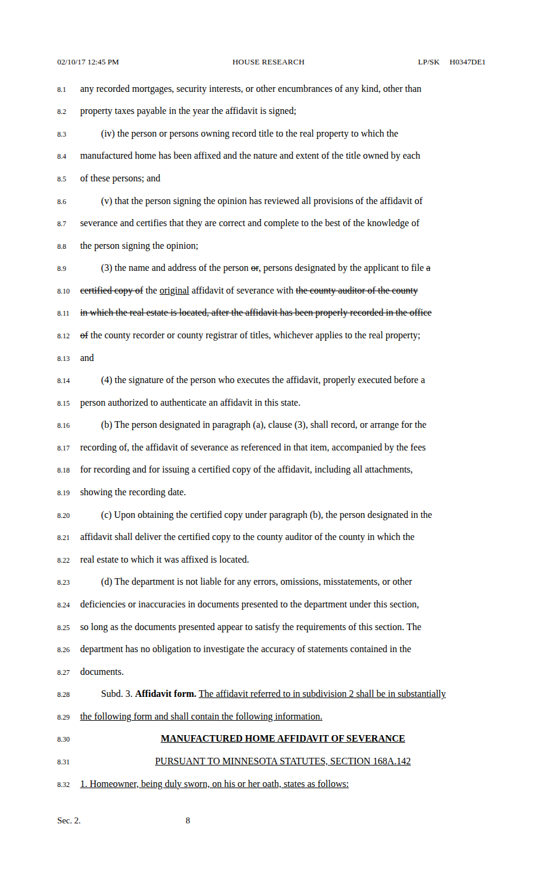02/10/17 12:45 PM HOUSE RESEARCH LP/SK H0347DE1
8.1 any recorded mortgages, security interests, or other encumbrances of any kind, other than
8.2 property taxes payable in the year the affidavit is signed;
8.3(iv) the person or persons owning record title to the real property to which the
8.4 manufactured home has been affixed and the nature and extent of the title owned by each
8.5 of these persons; and
8.6(v) that the person signing the opinion has reviewed all provisions of the affidavit of
8.7 severance and certifies that they are correct and complete to the best of the knowledge of
8.8 the person signing the opinion;
8.9(3) the name and address of the person or, persons designated by the applicant to file a
8.10 certified copy of the original affidavit of severance with the county auditor of the county
8.11 in which the real estate is located, after the affidavit has been properly recorded in the office
8.12 of the county recorder or county registrar of titles, whichever applies to the real property;
8.13 and
8.14(4) the signature of the person who executes the affidavit, properly executed before a
8.15 person authorized to authenticate an affidavit in this state.
8.16(b) The person designated in paragraph (a), clause (3), shall record, or arrange for the
8.17 recording of, the affidavit of severance as referenced in that item, accompanied by the fees
8.18 for recording and for issuing a certified copy of the affidavit, including all attachments,
8.19 showing the recording date.
8.20(c) Upon obtaining the certified copy under paragraph (b), the person designated in the
8.21 affidavit shall deliver the certified copy to the county auditor of the county in which the
8.22 real estate to which it was affixed is located.
8.23(d) The department is not liable for any errors, omissions, misstatements, or other
8.24 deficiencies or inaccuracies in documents presented to the department under this section,
8.25 so long as the documents presented appear to satisfy the requirements of this section. The
8.26 department has no obligation to investigate the accuracy of statements contained in the
8.27 documents.
8.28 Subd. 3. Affidavit form. The affidavit referred to in subdivision 2 shall be in substantially
8.29 the following form and shall contain the following information.
8.30 MANUFACTURED HOME AFFIDAVIT OF SEVERANCE
8.31 PURSUANT TO MINNESOTA STATUTES, SECTION 168A.142
8.321. Homeowner, being duly sworn, on his or her oath, states as follows:
Sec. 2. 8